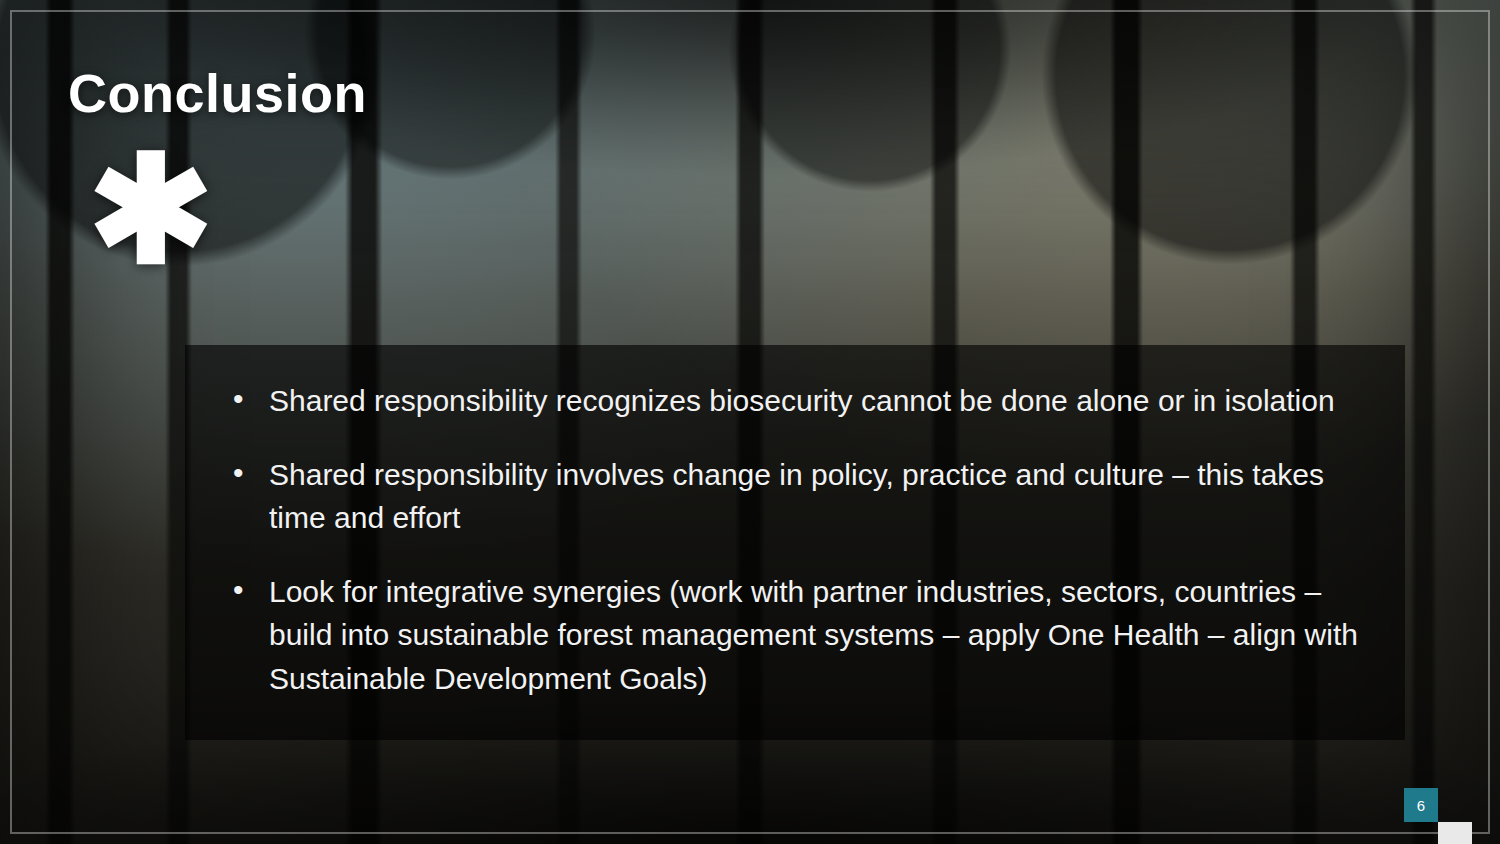Conclusion
✱
Shared responsibility recognizes biosecurity cannot be done alone or in isolation
Shared responsibility involves change in policy, practice and culture – this takes time and effort
Look for integrative synergies (work with partner industries, sectors, countries – build into sustainable forest management systems – apply One Health – align with Sustainable Development Goals)
6